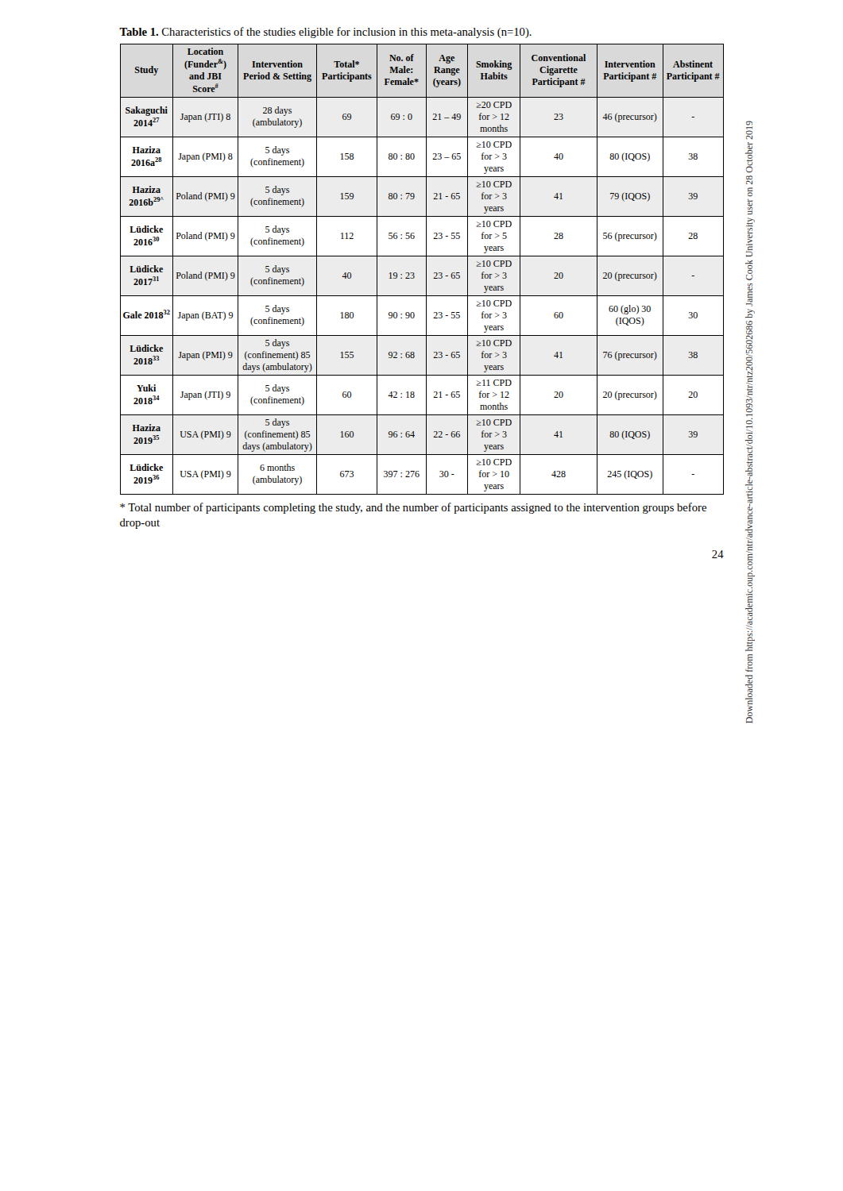Downloaded from https://academic.oup.com/ntr/advance-article-abstract/doi/10.1093/ntr/ntz200/5602686 by James Cook University user on 28 October 2019
Table 1. Characteristics of the studies eligible for inclusion in this meta-analysis (n=10).
| Study | Location (Funder & ) and JBI Score # | Intervention Period & Setting | Total* Participants | No. of Male: Female* | Age Range (years) | Smoking Habits | Conventional Cigarette Participant # | Intervention Participant # | Abstinent Participant # |
| --- | --- | --- | --- | --- | --- | --- | --- | --- | --- |
| Sakaguchi 2014 27 | Japan (JTI) 8 | 28 days (ambulatory) | 69 | 69 : 0 | 21 – 49 | ≥20 CPD for > 12 months | 23 | 46 (precursor) | - |
| Haziza 2016a 28 | Japan (PMI) 8 | 5 days (confinement) | 158 | 80 : 80 | 23 – 65 | ≥10 CPD for > 3 years | 40 | 80 (IQOS) | 38 |
| Haziza 2016b 29 ^ | Poland (PMI) 9 | 5 days (confinement) | 159 | 80 : 79 | 21 - 65 | ≥10 CPD for > 3 years | 41 | 79 (IQOS) | 39 |
| Lüdicke 2016 30 | Poland (PMI) 9 | 5 days (confinement) | 112 | 56 : 56 | 23 - 55 | ≥10 CPD for > 5 years | 28 | 56 (precursor) | 28 |
| Lüdicke 2017 31 | Poland (PMI) 9 | 5 days (confinement) | 40 | 19 : 23 | 23 - 65 | ≥10 CPD for > 3 years | 20 | 20 (precursor) | - |
| Gale 2018 32 | Japan (BAT) 9 | 5 days (confinement) | 180 | 90 : 90 | 23 - 55 | ≥10 CPD for > 3 years | 60 | 60 (glo) 30 (IQOS) | 30 |
| Lüdicke 2018 33 | Japan (PMI) 9 | 5 days (confinement) 85 days (ambulatory) | 155 | 92 : 68 | 23 - 65 | ≥10 CPD for > 3 years | 41 | 76 (precursor) | 38 |
| Yuki 2018 34 | Japan (JTI) 9 | 5 days (confinement) | 60 | 42 : 18 | 21 - 65 | ≥11 CPD for > 12 months | 20 | 20 (precursor) | 20 |
| Haziza 2019 35 | USA (PMI) 9 | 5 days (confinement) 85 days (ambulatory) | 160 | 96 : 64 | 22 - 66 | ≥10 CPD for > 3 years | 41 | 80 (IQOS) | 39 |
| Lüdicke 2019 36 | USA (PMI) 9 | 6 months (ambulatory) | 673 | 397 : 276 | 30 - | ≥10 CPD for > 10 years | 428 | 245 (IQOS) | - |
* Total number of participants completing the study, and the number of participants assigned to the intervention groups before drop-out
24